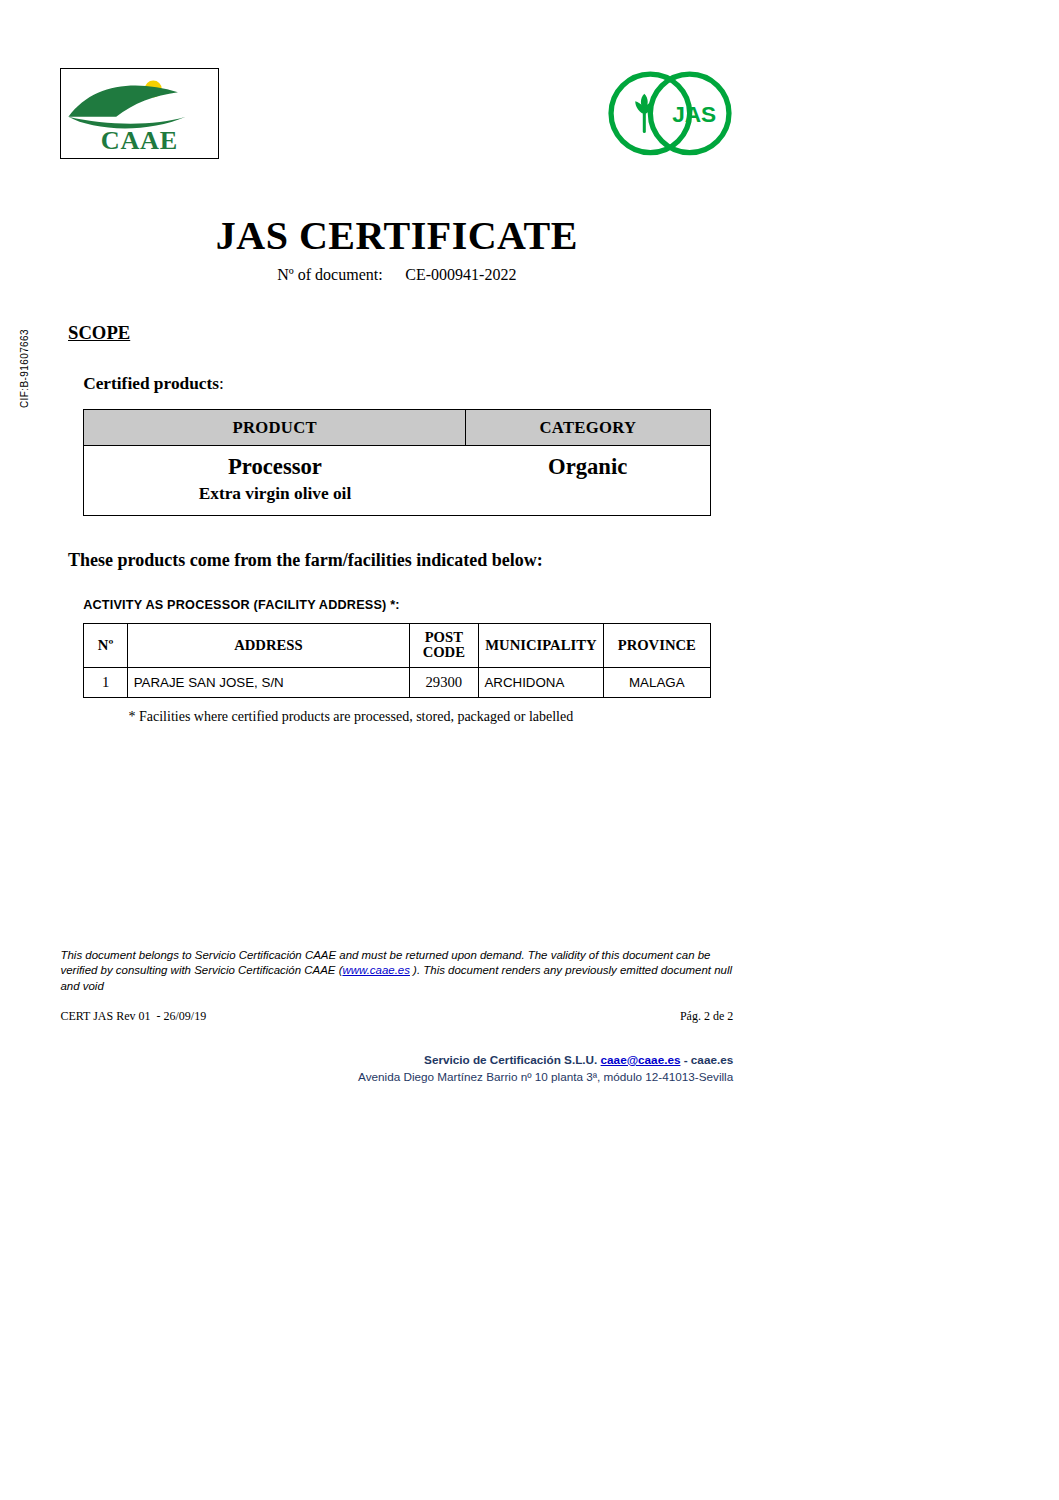CAAE
JAS
CIF:B-91607663
JAS CERTIFICATE
Nº of document: CE-000941-2022
SCOPE
Certified products:
| PRODUCT | CATEGORY |
| --- | --- |
| Processor Extra virgin olive oil | Organic |
These products come from the farm/facilities indicated below:
ACTIVITY AS PROCESSOR (FACILITY ADDRESS) *:
| Nº | ADDRESS | POST CODE | MUNICIPALITY | PROVINCE |
| --- | --- | --- | --- | --- |
| 1 | PARAJE SAN JOSE, S/N | 29300 | ARCHIDONA | MALAGA |
* Facilities where certified products are processed, stored, packaged or labelled
This document belongs to Servicio Certificación CAAE and must be returned upon demand. The validity of this document can be verified by consulting with Servicio Certificación CAAE (www.caae.es ). This document renders any previously emitted document null and void
CERT JAS Rev 01 - 26/09/19 Pág. 2 de 2
Servicio de Certificación S.L.U. caae@caae.es - caae.es
Avenida Diego Martínez Barrio nº 10 planta 3ª, módulo 12-41013-Sevilla